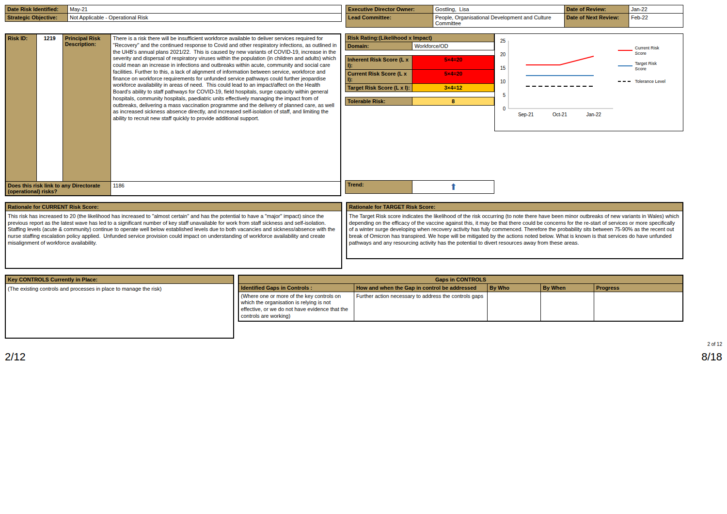| / Date Risk Identified: / May-21 / / Strategic Objective: / Not Applicable - Operational Risk / | | / Executive Director Owner: / Gostling, Lisa / Date of Review: / Jan-22 / / Lead Committee: / People, Organisational Development and Culture Committee / Date of Next Review: / Feb-22 / |
| / Risk ID: / 1219 / Principal Risk Description: / There is a risk there will be insufficient workforce available to deliver services required for "Recovery" and the continued response to Covid and other respiratory infections, as outlined in the UHB’s annual plans 2021/22. This is caused by new variants of COVID-19, increase in the severity and dispersal of respiratory viruses within the population (in children and adults) which could mean an increase in infections and outbreaks within acute, community and social care facilities. Further to this, a lack of alignment of information between service, workforce and finance on workforce requirements for unfunded service pathways could further jeopardise workforce availability in areas of need. This could lead to an impact/affect on the Health Board's ability to staff pathways for COVID-19, field hospitals, surge capacity within general hospitals, community hospitals, paediatric units effectively managing the impact from of outbreaks, delivering a mass vaccination programme and the delivery of planned care, as well as increased sickness absence directly, and increased self-isolation of staff, and limiting the ability to recruit new staff quickly to provide additional support. / / Does this risk link to any Directorate (operational) risks? / 1186 / | | / / Risk Rating:(Likelihood x Impact) / / Domain: / Workforce/OD / / Inherent Risk Score (L x I): / 5×4=20 / / Current Risk Score (L x I): / 5×4=20 / / Target Risk Score (L x I): / 3×4=12 / / Tolerable Risk: / 8 / / Trend: / ⬆ / / 25 20 15 10 5 0 Sep-21 Oct-21 Jan-22 Current Risk Score Target Risk Score Tolerance Level / |
| / Rationale for CURRENT Risk Score: / / This risk has increased to 20 (the likelihood has increased to "almost certain" and has the potential to have a "major" impact) since the previous report as the latest wave has led to a significant number of key staff unavailable for work from staff sickness and self-isolation. Staffing levels (acute & community) continue to operate well below established levels due to both vacancies and sickness/absence with the nurse staffing escalation policy applied. Unfunded service provision could impact on understanding of workforce availability and create misalignment of workforce availability. / | | / Rationale for TARGET Risk Score: / / The Target Risk score indicates the likelihood of the risk occurring (to note there have been minor outbreaks of new variants in Wales) which depending on the efficacy of the vaccine against this, it may be that there could be concerns for the re-start of services or more specifically of a winter surge developing when recovery activity has fully commenced. Therefore the probability sits between 75-90% as the recent out break of Omicron has transpired. We hope will be mitigated by the actions noted below. What is known is that services do have unfunded pathways and any resourcing activity has the potential to divert resources away from these areas. / |
| / Key CONTROLS Currently in Place: / / (The existing controls and processes in place to manage the risk) / | | / Gaps in CONTROLS / / Identified Gaps in Controls : / How and when the Gap in control be addressed / By Who / By When / Progress / / (Where one or more of the key controls on which the organisation is relying is not effective, or we do not have evidence that the controls are working) / Further action necessary to address the controls gaps / / / / |
2 of 12
2/12
8/18